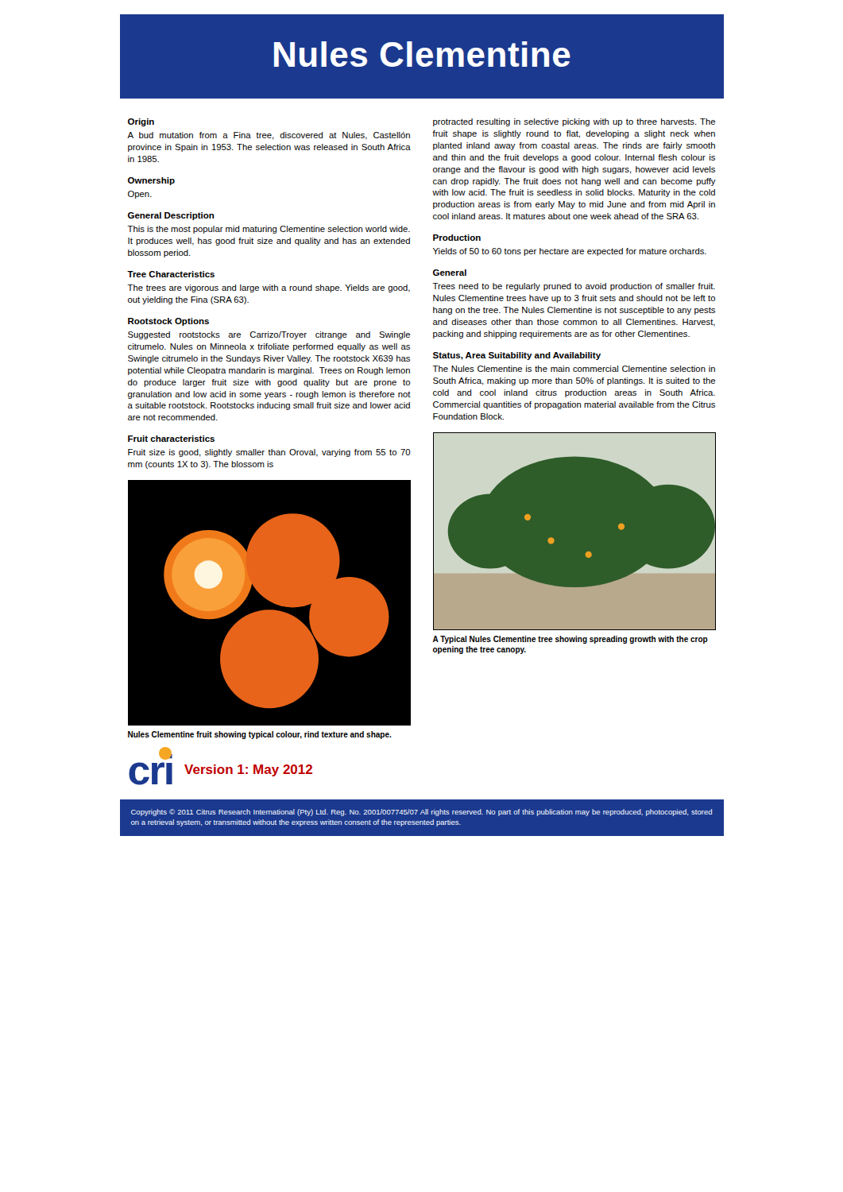Nules Clementine
Origin
A bud mutation from a Fina tree, discovered at Nules, Castellón province in Spain in 1953. The selection was released in South Africa in 1985.
Ownership
Open.
General Description
This is the most popular mid maturing Clementine selection world wide. It produces well, has good fruit size and quality and has an extended blossom period.
Tree Characteristics
The trees are vigorous and large with a round shape. Yields are good, out yielding the Fina (SRA 63).
Rootstock Options
Suggested rootstocks are Carrizo/Troyer citrange and Swingle citrumelo. Nules on Minneola x trifoliate performed equally as well as Swingle citrumelo in the Sundays River Valley. The rootstock X639 has potential while Cleopatra mandarin is marginal. Trees on Rough lemon do produce larger fruit size with good quality but are prone to granulation and low acid in some years - rough lemon is therefore not a suitable rootstock. Rootstocks inducing small fruit size and lower acid are not recommended.
Fruit characteristics
Fruit size is good, slightly smaller than Oroval, varying from 55 to 70 mm (counts 1X to 3). The blossom is
Nules Clementine fruit showing typical colour, rind texture and shape.
protracted resulting in selective picking with up to three harvests. The fruit shape is slightly round to flat, developing a slight neck when planted inland away from coastal areas. The rinds are fairly smooth and thin and the fruit develops a good colour. Internal flesh colour is orange and the flavour is good with high sugars, however acid levels can drop rapidly. The fruit does not hang well and can become puffy with low acid. The fruit is seedless in solid blocks. Maturity in the cold production areas is from early May to mid June and from mid April in cool inland areas. It matures about one week ahead of the SRA 63.
Production
Yields of 50 to 60 tons per hectare are expected for mature orchards.
General
Trees need to be regularly pruned to avoid production of smaller fruit. Nules Clementine trees have up to 3 fruit sets and should not be left to hang on the tree. The Nules Clementine is not susceptible to any pests and diseases other than those common to all Clementines. Harvest, packing and shipping requirements are as for other Clementines.
Status, Area Suitability and Availability
The Nules Clementine is the main commercial Clementine selection in South Africa, making up more than 50% of plantings. It is suited to the cold and cool inland citrus production areas in South Africa. Commercial quantities of propagation material available from the Citrus Foundation Block.
A Typical Nules Clementine tree showing spreading growth with the crop opening the tree canopy.
cri
Version 1: May 2012
Copyrights © 2011 Citrus Research International (Pty) Ltd. Reg. No. 2001/007745/07 All rights reserved. No part of this publication may be reproduced, photocopied, stored on a retrieval system, or transmitted without the express written consent of the represented parties.